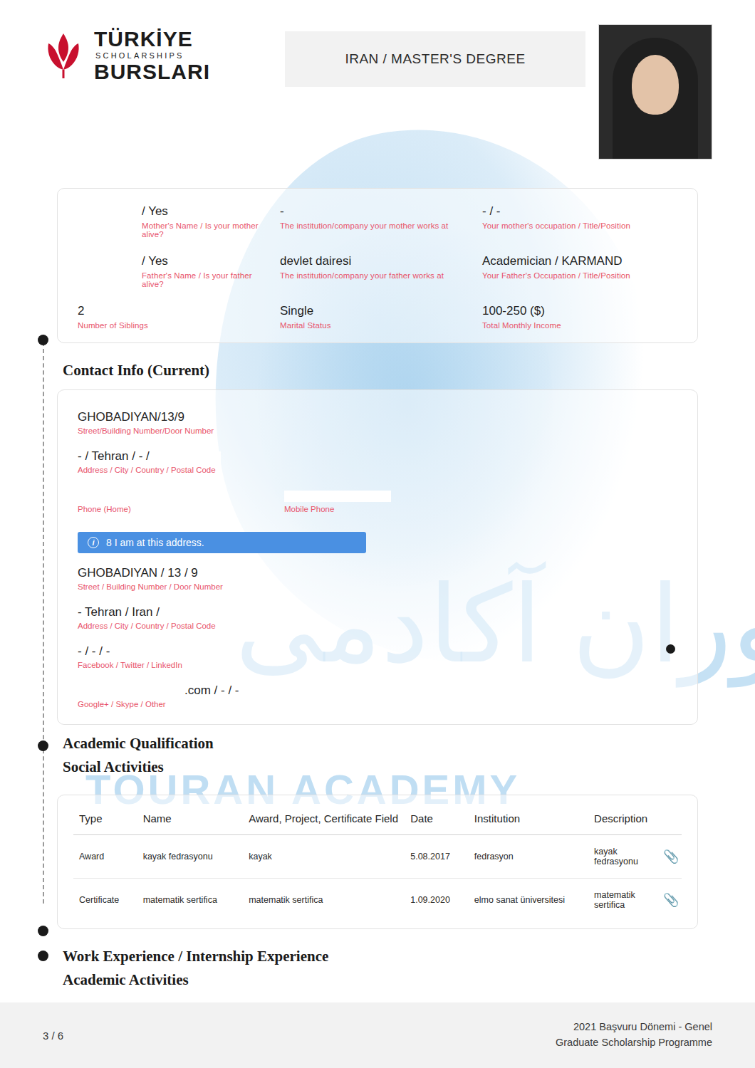توران آکادمی
TOURAN ACADEMY
TÜRKİYE
SCHOLARSHIPS
BURSLARI
IRAN / MASTER'S DEGREE
/ Yes
Mother's Name / Is your mother alive?
-
The institution/company your mother works at
- / -
Your mother's occupation / Title/Position
/ Yes
Father's Name / Is your father alive?
devlet dairesi
The institution/company your father works at
Academician / KARMAND
Your Father's Occupation / Title/Position
2
Number of Siblings
Single
Marital Status
100-250 ($)
Total Monthly Income
Contact Info (Current)
GHOBADIYAN/13/9
Street/Building Number/Door Number
- / Tehran / - /
Address / City / Country / Postal Code
Phone (Home)
Mobile Phone
i 8 I am at this address.
GHOBADIYAN / 13 / 9
Street / Building Number / Door Number
- Tehran / Iran /
Address / City / Country / Postal Code
- / - / -
Facebook / Twitter / LinkedIn
.com / - / -
Google+ / Skype / Other
Academic Qualification
Social Activities
| Type | Name | Award, Project, Certificate Field | Date | Institution | Description | |
| --- | --- | --- | --- | --- | --- | --- |
| Award | kayak fedrasyonu | kayak | 5.08.2017 | fedrasyon | kayak fedrasyonu | 📎 |
| Certificate | matematik sertifica | matematik sertifica | 1.09.2020 | elmo sanat üniversitesi | matematik sertifica | 📎 |
Work Experience / Internship Experience
Academic Activities
3 / 6
2021 Başvuru Dönemi - Genel
Graduate Scholarship Programme